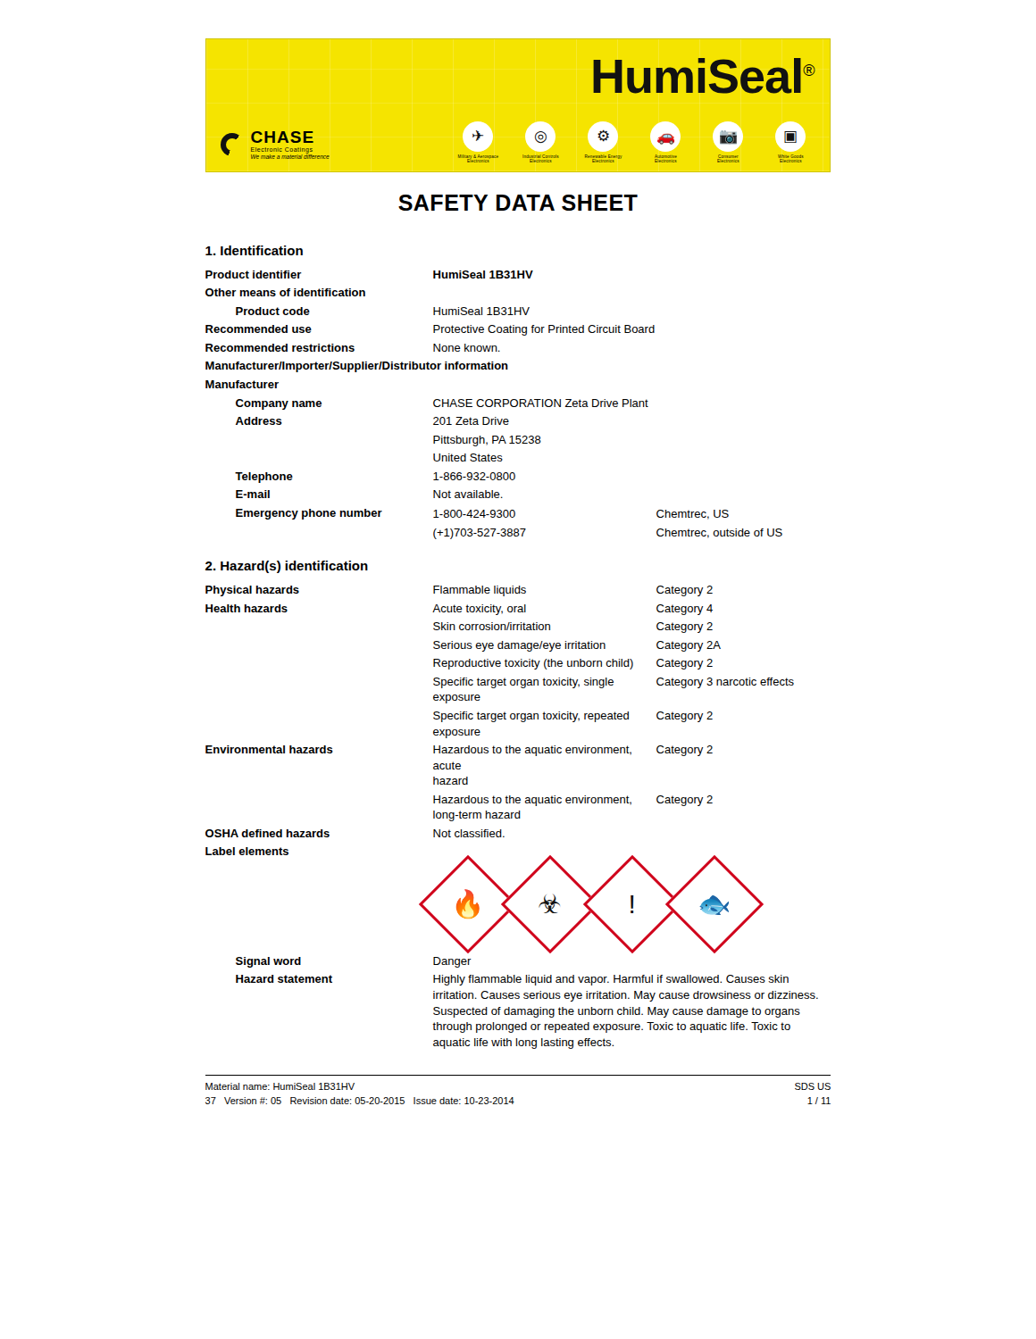HumiSeal®
CHASE
Electronic Coatings
We make a material difference
✈
Military & Aerospace
Electronics
◎
Industrial Controls
Electronics
⚙
Renewable Energy
Electronics
🚗
Automotive
Electronics
📷
Consumer
Electronics
▣
White Goods
Electronics
SAFETY DATA SHEET
1. Identification
| Product identifier | HumiSeal 1B31HV |
| Other means of identification | |
| Product code | HumiSeal 1B31HV |
| Recommended use | Protective Coating for Printed Circuit Board |
| Recommended restrictions | None known. |
| Manufacturer/Importer/Supplier/Distributor information |
| Manufacturer |
| Company name | CHASE CORPORATION Zeta Drive Plant |
| Address | 201 Zeta Drive |
| | Pittsburgh, PA 15238 |
| | United States |
| Telephone | 1-866-932-0800 |
| E-mail | Not available. |
| Emergency phone number | / 1-800-424-9300 / Chemtrec, US / / (+1)703-527-3887 / Chemtrec, outside of US / |
2. Hazard(s) identification
| Physical hazards | Flammable liquids | Category 2 |
| Health hazards | Acute toxicity, oral | Category 4 |
| | Skin corrosion/irritation | Category 2 |
| | Serious eye damage/eye irritation | Category 2A |
| | Reproductive toxicity (the unborn child) | Category 2 |
| | Specific target organ toxicity, single exposure | Category 3 narcotic effects |
| | Specific target organ toxicity, repeated exposure | Category 2 |
| Environmental hazards | Hazardous to the aquatic environment, acute hazard | Category 2 |
| | Hazardous to the aquatic environment, long-term hazard | Category 2 |
| OSHA defined hazards | Not classified. |
| Label elements | |
🔥
☣
!
🐟
| Signal word | Danger |
| Hazard statement | Highly flammable liquid and vapor. Harmful if swallowed. Causes skin irritation. Causes serious eye irritation. May cause drowsiness or dizziness. Suspected of damaging the unborn child. May cause damage to organs through prolonged or repeated exposure. Toxic to aquatic life. Toxic to aquatic life with long lasting effects. |
Material name: HumiSeal 1B31HV
37 Version #: 05 Revision date: 05-20-2015 Issue date: 10-23-2014
SDS US
1 / 11